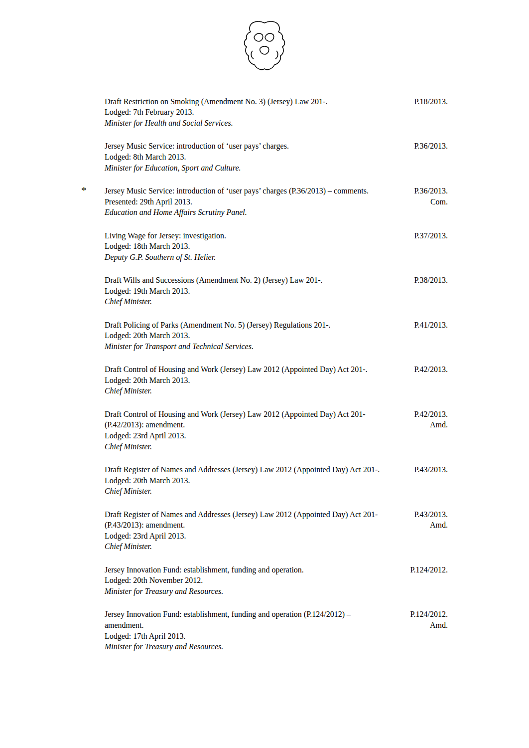| | Draft Restriction on Smoking (Amendment No. 3) (Jersey) Law 201-. Lodged: 7th February 2013. Minister for Health and Social Services. | P.18/2013. |
| | Jersey Music Service: introduction of ‘user pays’ charges. Lodged: 8th March 2013. Minister for Education, Sport and Culture. | P.36/2013. |
| * | Jersey Music Service: introduction of ‘user pays’ charges (P.36/2013) – comments. Presented: 29th April 2013. Education and Home Affairs Scrutiny Panel. | P.36/2013. Com. |
| | Living Wage for Jersey: investigation. Lodged: 18th March 2013. Deputy G.P. Southern of St. Helier. | P.37/2013. |
| | Draft Wills and Successions (Amendment No. 2) (Jersey) Law 201-. Lodged: 19th March 2013. Chief Minister. | P.38/2013. |
| | Draft Policing of Parks (Amendment No. 5) (Jersey) Regulations 201-. Lodged: 20th March 2013. Minister for Transport and Technical Services. | P.41/2013. |
| | Draft Control of Housing and Work (Jersey) Law 2012 (Appointed Day) Act 201-. Lodged: 20th March 2013. Chief Minister. | P.42/2013. |
| | Draft Control of Housing and Work (Jersey) Law 2012 (Appointed Day) Act 201- (P.42/2013): amendment. Lodged: 23rd April 2013. Chief Minister. | P.42/2013. Amd. |
| | Draft Register of Names and Addresses (Jersey) Law 2012 (Appointed Day) Act 201-. Lodged: 20th March 2013. Chief Minister. | P.43/2013. |
| | Draft Register of Names and Addresses (Jersey) Law 2012 (Appointed Day) Act 201- (P.43/2013): amendment. Lodged: 23rd April 2013. Chief Minister. | P.43/2013. Amd. |
| | Jersey Innovation Fund: establishment, funding and operation. Lodged: 20th November 2012. Minister for Treasury and Resources. | P.124/2012. |
| | Jersey Innovation Fund: establishment, funding and operation (P.124/2012) – amendment. Lodged: 17th April 2013. Minister for Treasury and Resources. | P.124/2012. Amd. |